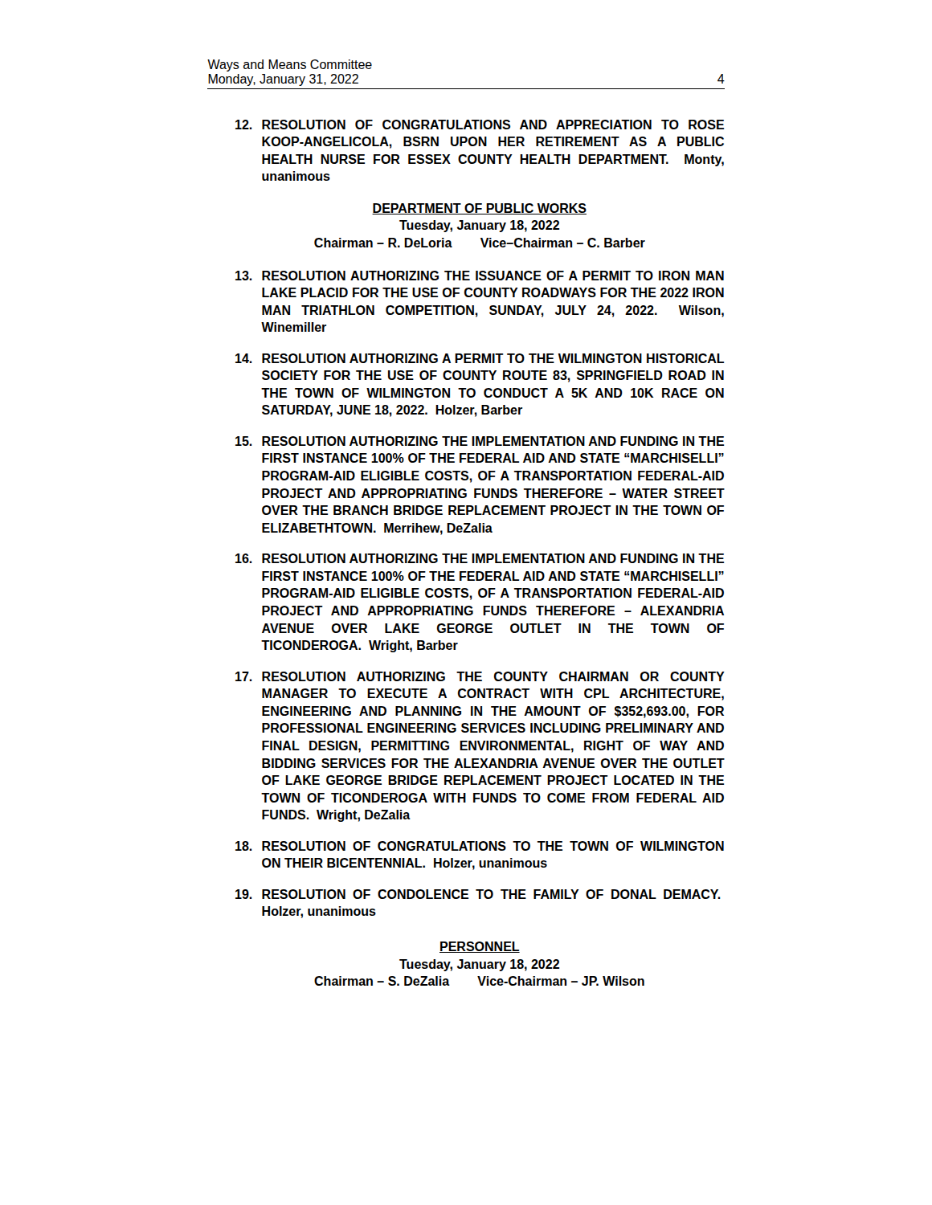Ways and Means Committee
Monday, January 31, 2022 4
12. RESOLUTION OF CONGRATULATIONS AND APPRECIATION TO ROSE KOOP-ANGELICOLA, BSRN UPON HER RETIREMENT AS A PUBLIC HEALTH NURSE FOR ESSEX COUNTY HEALTH DEPARTMENT. Monty, unanimous
DEPARTMENT OF PUBLIC WORKS
Tuesday, January 18, 2022
Chairman – R. DeLoria Vice–Chairman – C. Barber
13. RESOLUTION AUTHORIZING THE ISSUANCE OF A PERMIT TO IRON MAN LAKE PLACID FOR THE USE OF COUNTY ROADWAYS FOR THE 2022 IRON MAN TRIATHLON COMPETITION, SUNDAY, JULY 24, 2022. Wilson, Winemiller
14. RESOLUTION AUTHORIZING A PERMIT TO THE WILMINGTON HISTORICAL SOCIETY FOR THE USE OF COUNTY ROUTE 83, SPRINGFIELD ROAD IN THE TOWN OF WILMINGTON TO CONDUCT A 5K AND 10K RACE ON SATURDAY, JUNE 18, 2022. Holzer, Barber
15. RESOLUTION AUTHORIZING THE IMPLEMENTATION AND FUNDING IN THE FIRST INSTANCE 100% OF THE FEDERAL AID AND STATE “MARCHISELLI” PROGRAM-AID ELIGIBLE COSTS, OF A TRANSPORTATION FEDERAL-AID PROJECT AND APPROPRIATING FUNDS THEREFORE – WATER STREET OVER THE BRANCH BRIDGE REPLACEMENT PROJECT IN THE TOWN OF ELIZABETHTOWN. Merrihew, DeZalia
16. RESOLUTION AUTHORIZING THE IMPLEMENTATION AND FUNDING IN THE FIRST INSTANCE 100% OF THE FEDERAL AID AND STATE “MARCHISELLI” PROGRAM-AID ELIGIBLE COSTS, OF A TRANSPORTATION FEDERAL-AID PROJECT AND APPROPRIATING FUNDS THEREFORE – ALEXANDRIA AVENUE OVER LAKE GEORGE OUTLET IN THE TOWN OF TICONDEROGA. Wright, Barber
17. RESOLUTION AUTHORIZING THE COUNTY CHAIRMAN OR COUNTY MANAGER TO EXECUTE A CONTRACT WITH CPL ARCHITECTURE, ENGINEERING AND PLANNING IN THE AMOUNT OF $352,693.00, FOR PROFESSIONAL ENGINEERING SERVICES INCLUDING PRELIMINARY AND FINAL DESIGN, PERMITTING ENVIRONMENTAL, RIGHT OF WAY AND BIDDING SERVICES FOR THE ALEXANDRIA AVENUE OVER THE OUTLET OF LAKE GEORGE BRIDGE REPLACEMENT PROJECT LOCATED IN THE TOWN OF TICONDEROGA WITH FUNDS TO COME FROM FEDERAL AID FUNDS. Wright, DeZalia
18. RESOLUTION OF CONGRATULATIONS TO THE TOWN OF WILMINGTON ON THEIR BICENTENNIAL. Holzer, unanimous
19. RESOLUTION OF CONDOLENCE TO THE FAMILY OF DONAL DEMACY. Holzer, unanimous
PERSONNEL
Tuesday, January 18, 2022
Chairman – S. DeZalia Vice-Chairman – JP. Wilson